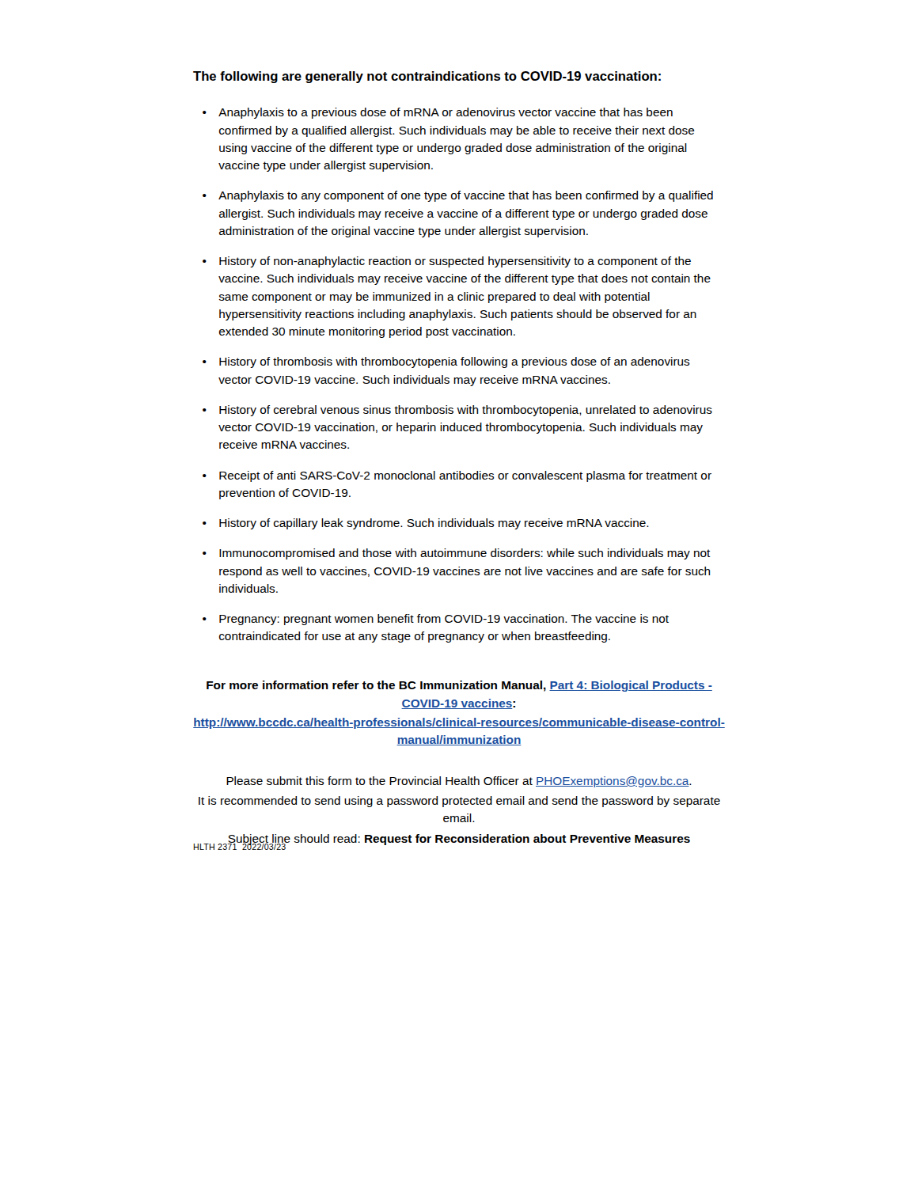The following are generally not contraindications to COVID-19 vaccination:
Anaphylaxis to a previous dose of mRNA or adenovirus vector vaccine that has been confirmed by a qualified allergist. Such individuals may be able to receive their next dose using vaccine of the different type or undergo graded dose administration of the original vaccine type under allergist supervision.
Anaphylaxis to any component of one type of vaccine that has been confirmed by a qualified allergist. Such individuals may receive a vaccine of a different type or undergo graded dose administration of the original vaccine type under allergist supervision.
History of non-anaphylactic reaction or suspected hypersensitivity to a component of the vaccine. Such individuals may receive vaccine of the different type that does not contain the same component or may be immunized in a clinic prepared to deal with potential hypersensitivity reactions including anaphylaxis. Such patients should be observed for an extended 30 minute monitoring period post vaccination.
History of thrombosis with thrombocytopenia following a previous dose of an adenovirus vector COVID-19 vaccine. Such individuals may receive mRNA vaccines.
History of cerebral venous sinus thrombosis with thrombocytopenia, unrelated to adenovirus vector COVID-19 vaccination, or heparin induced thrombocytopenia. Such individuals may receive mRNA vaccines.
Receipt of anti SARS-CoV-2 monoclonal antibodies or convalescent plasma for treatment or prevention of COVID-19.
History of capillary leak syndrome. Such individuals may receive mRNA vaccine.
Immunocompromised and those with autoimmune disorders: while such individuals may not respond as well to vaccines, COVID-19 vaccines are not live vaccines and are safe for such individuals.
Pregnancy: pregnant women benefit from COVID-19 vaccination. The vaccine is not contraindicated for use at any stage of pregnancy or when breastfeeding.
For more information refer to the BC Immunization Manual, Part 4: Biological Products - COVID-19 vaccines:
http://www.bccdc.ca/health-professionals/clinical-resources/communicable-disease-control-manual/immunization
Please submit this form to the Provincial Health Officer at PHOExemptions@gov.bc.ca.
It is recommended to send using a password protected email and send the password by separate email.
Subject line should read: Request for Reconsideration about Preventive Measures
HLTH 2371 2022/03/23